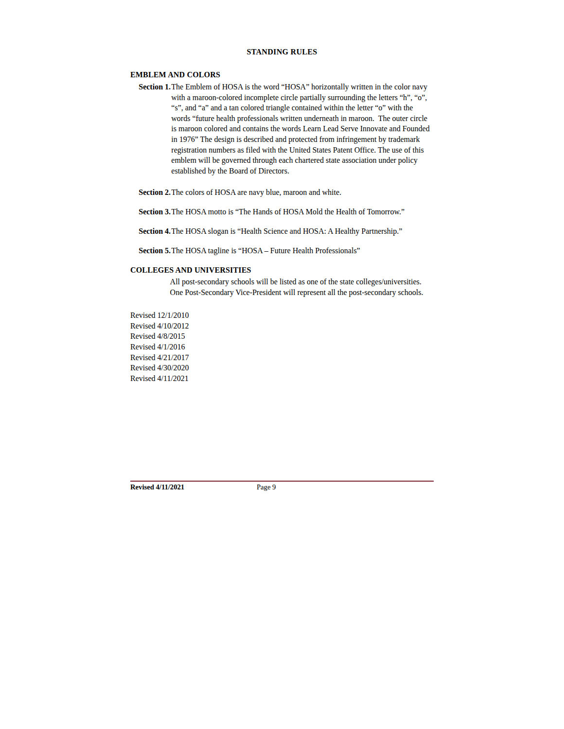STANDING RULES
EMBLEM AND COLORS
Section 1.
The Emblem of HOSA is the word “HOSA” horizontally written in the color navy with a maroon-colored incomplete circle partially surrounding the letters “h”, “o”, “s”, and “a” and a tan colored triangle contained within the letter “o” with the words “future health professionals written underneath in maroon. The outer circle is maroon colored and contains the words Learn Lead Serve Innovate and Founded in 1976” The design is described and protected from infringement by trademark registration numbers as filed with the United States Patent Office. The use of this emblem will be governed through each chartered state association under policy established by the Board of Directors.
Section 2.
The colors of HOSA are navy blue, maroon and white.
Section 3.
The HOSA motto is “The Hands of HOSA Mold the Health of Tomorrow.”
Section 4.
The HOSA slogan is “Health Science and HOSA: A Healthy Partnership.”
Section 5.
The HOSA tagline is “HOSA – Future Health Professionals”
COLLEGES AND UNIVERSITIES
All post-secondary schools will be listed as one of the state colleges/universities. One Post-Secondary Vice-President will represent all the post-secondary schools.
Revised 12/1/2010
Revised 4/10/2012
Revised 4/8/2015
Revised 4/1/2016
Revised 4/21/2017
Revised 4/30/2020
Revised 4/11/2021
Revised 4/11/2021
Page 9